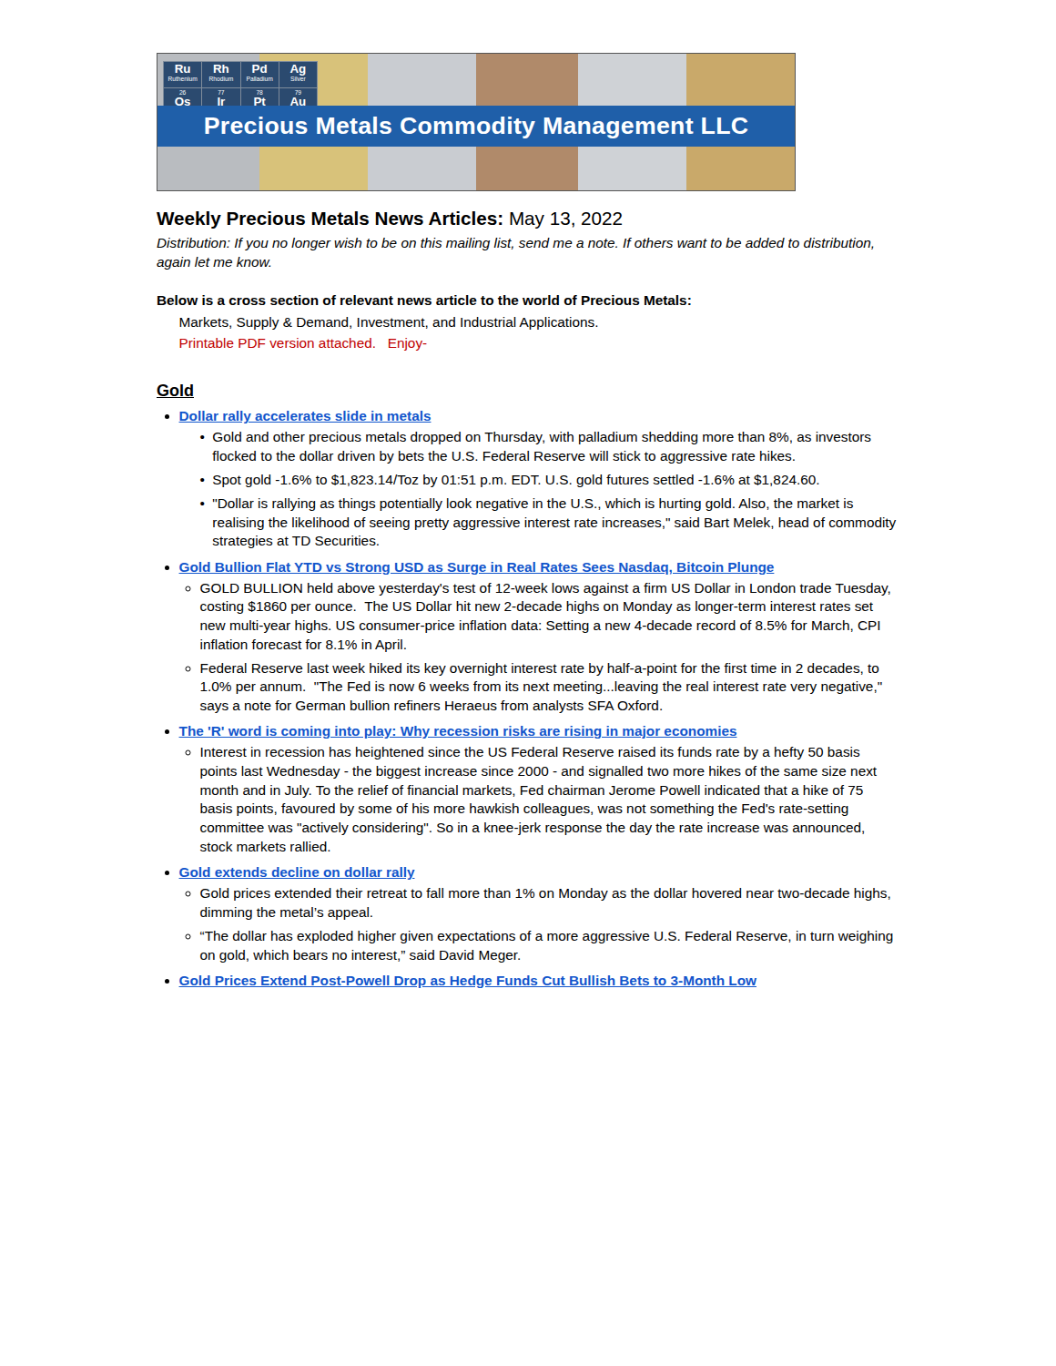| Ru Ruthenium | Rh Rhodium | Pd Palladium | Ag Silver |
| 26 Os Osmium | 77 Ir Iridium | 78 Pt Platinum | 79 Au Gold |
Precious Metals Commodity Management LLC
Weekly Precious Metals News Articles: May 13, 2022
Distribution: If you no longer wish to be on this mailing list, send me a note. If others want to be added to distribution, again let me know.
Below is a cross section of relevant news article to the world of Precious Metals:
Markets, Supply & Demand, Investment, and Industrial Applications.
Printable PDF version attached. Enjoy-
Gold
Dollar rally accelerates slide in metals
Gold and other precious metals dropped on Thursday, with palladium shedding more than 8%, as investors flocked to the dollar driven by bets the U.S. Federal Reserve will stick to aggressive rate hikes.
Spot gold -1.6% to $1,823.14/Toz by 01:51 p.m. EDT. U.S. gold futures settled -1.6% at $1,824.60.
"Dollar is rallying as things potentially look negative in the U.S., which is hurting gold. Also, the market is realising the likelihood of seeing pretty aggressive interest rate increases," said Bart Melek, head of commodity strategies at TD Securities.
Gold Bullion Flat YTD vs Strong USD as Surge in Real Rates Sees Nasdaq, Bitcoin Plunge
GOLD BULLION held above yesterday's test of 12-week lows against a firm US Dollar in London trade Tuesday, costing $1860 per ounce. The US Dollar hit new 2-decade highs on Monday as longer-term interest rates set new multi-year highs. US consumer-price inflation data: Setting a new 4-decade record of 8.5% for March, CPI inflation forecast for 8.1% in April.
Federal Reserve last week hiked its key overnight interest rate by half-a-point for the first time in 2 decades, to 1.0% per annum. "The Fed is now 6 weeks from its next meeting...leaving the real interest rate very negative," says a note for German bullion refiners Heraeus from analysts SFA Oxford.
The 'R' word is coming into play: Why recession risks are rising in major economies
Interest in recession has heightened since the US Federal Reserve raised its funds rate by a hefty 50 basis points last Wednesday - the biggest increase since 2000 - and signalled two more hikes of the same size next month and in July. To the relief of financial markets, Fed chairman Jerome Powell indicated that a hike of 75 basis points, favoured by some of his more hawkish colleagues, was not something the Fed's rate-setting committee was "actively considering". So in a knee-jerk response the day the rate increase was announced, stock markets rallied.
Gold extends decline on dollar rally
Gold prices extended their retreat to fall more than 1% on Monday as the dollar hovered near two-decade highs, dimming the metal’s appeal.
“The dollar has exploded higher given expectations of a more aggressive U.S. Federal Reserve, in turn weighing on gold, which bears no interest,” said David Meger.
Gold Prices Extend Post-Powell Drop as Hedge Funds Cut Bullish Bets to 3-Month Low